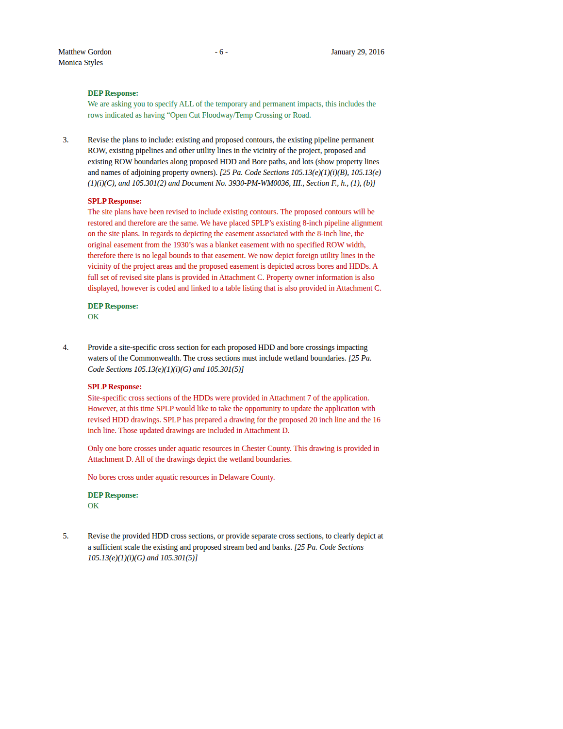Matthew Gordon
Monica Styles
- 6 -
January 29, 2016
DEP Response:
We are asking you to specify ALL of the temporary and permanent impacts, this includes the rows indicated as having “Open Cut Floodway/Temp Crossing or Road.
3.
Revise the plans to include: existing and proposed contours, the existing pipeline permanent ROW, existing pipelines and other utility lines in the vicinity of the project, proposed and existing ROW boundaries along proposed HDD and Bore paths, and lots (show property lines and names of adjoining property owners). [25 Pa. Code Sections 105.13(e)(1)(i)(B), 105.13(e)(1)(i)(C), and 105.301(2) and Document No. 3930-PM-WM0036, III., Section F., h., (1), (b)]
SPLP Response:
The site plans have been revised to include existing contours. The proposed contours will be restored and therefore are the same. We have placed SPLP’s existing 8-inch pipeline alignment on the site plans. In regards to depicting the easement associated with the 8-inch line, the original easement from the 1930’s was a blanket easement with no specified ROW width, therefore there is no legal bounds to that easement. We now depict foreign utility lines in the vicinity of the project areas and the proposed easement is depicted across bores and HDDs. A full set of revised site plans is provided in Attachment C. Property owner information is also displayed, however is coded and linked to a table listing that is also provided in Attachment C.
DEP Response:
OK
4.
Provide a site-specific cross section for each proposed HDD and bore crossings impacting waters of the Commonwealth. The cross sections must include wetland boundaries. [25 Pa. Code Sections 105.13(e)(1)(i)(G) and 105.301(5)]
SPLP Response:
Site-specific cross sections of the HDDs were provided in Attachment 7 of the application. However, at this time SPLP would like to take the opportunity to update the application with revised HDD drawings. SPLP has prepared a drawing for the proposed 20 inch line and the 16 inch line. Those updated drawings are included in Attachment D.
Only one bore crosses under aquatic resources in Chester County. This drawing is provided in Attachment D. All of the drawings depict the wetland boundaries.
No bores cross under aquatic resources in Delaware County.
DEP Response:
OK
5.
Revise the provided HDD cross sections, or provide separate cross sections, to clearly depict at a sufficient scale the existing and proposed stream bed and banks. [25 Pa. Code Sections 105.13(e)(1)(i)(G) and 105.301(5)]